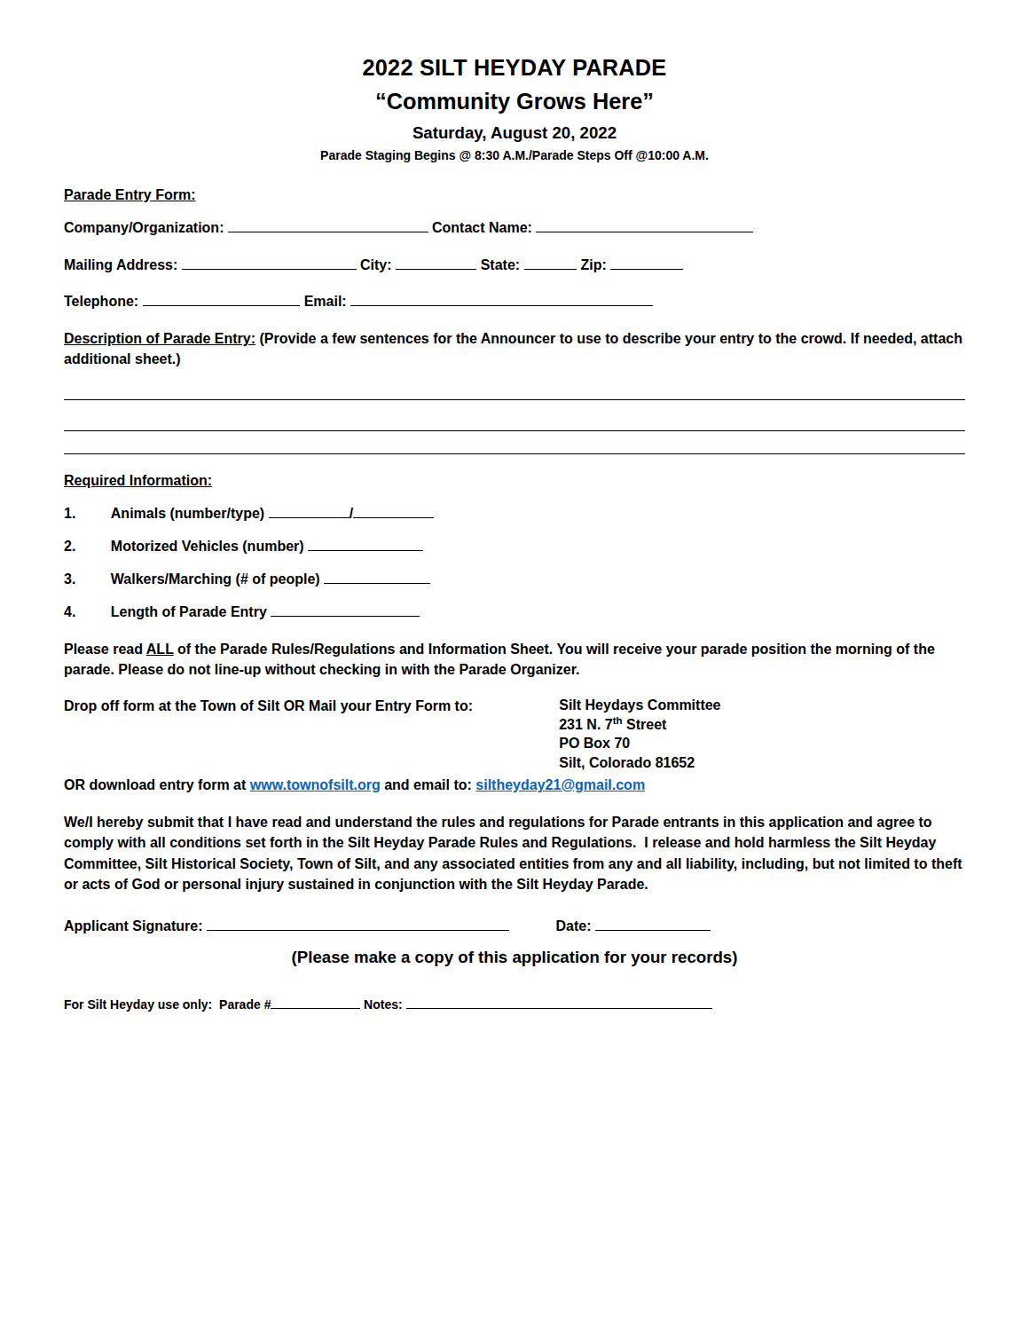2022 SILT HEYDAY PARADE
“Community Grows Here”
Saturday, August 20, 2022
Parade Staging Begins @ 8:30 A.M./Parade Steps Off @10:00 A.M.
Parade Entry Form:
Company/Organization: Contact Name:
Mailing Address: City: State: Zip:
Telephone: Email:
Description of Parade Entry: (Provide a few sentences for the Announcer to use to describe your entry to the crowd. If needed, attach additional sheet.)
Required Information:
Animals (number/type) /
Motorized Vehicles (number)
Walkers/Marching (# of people)
Length of Parade Entry
Please read ALL of the Parade Rules/Regulations and Information Sheet. You will receive your parade position the morning of the parade. Please do not line-up without checking in with the Parade Organizer.
| Drop off form at the Town of Silt OR Mail your Entry Form to: | Silt Heydays Committee 231 N. 7 th Street PO Box 70 Silt, Colorado 81652 |
OR download entry form at www.townofsilt.org and email to: siltheyday21@gmail.com
We/I hereby submit that I have read and understand the rules and regulations for Parade entrants in this application and agree to comply with all conditions set forth in the Silt Heyday Parade Rules and Regulations. I release and hold harmless the Silt Heyday Committee, Silt Historical Society, Town of Silt, and any associated entities from any and all liability, including, but not limited to theft or acts of God or personal injury sustained in conjunction with the Silt Heyday Parade.
Applicant Signature: Date:
(Please make a copy of this application for your records)
For Silt Heyday use only: Parade # Notes: